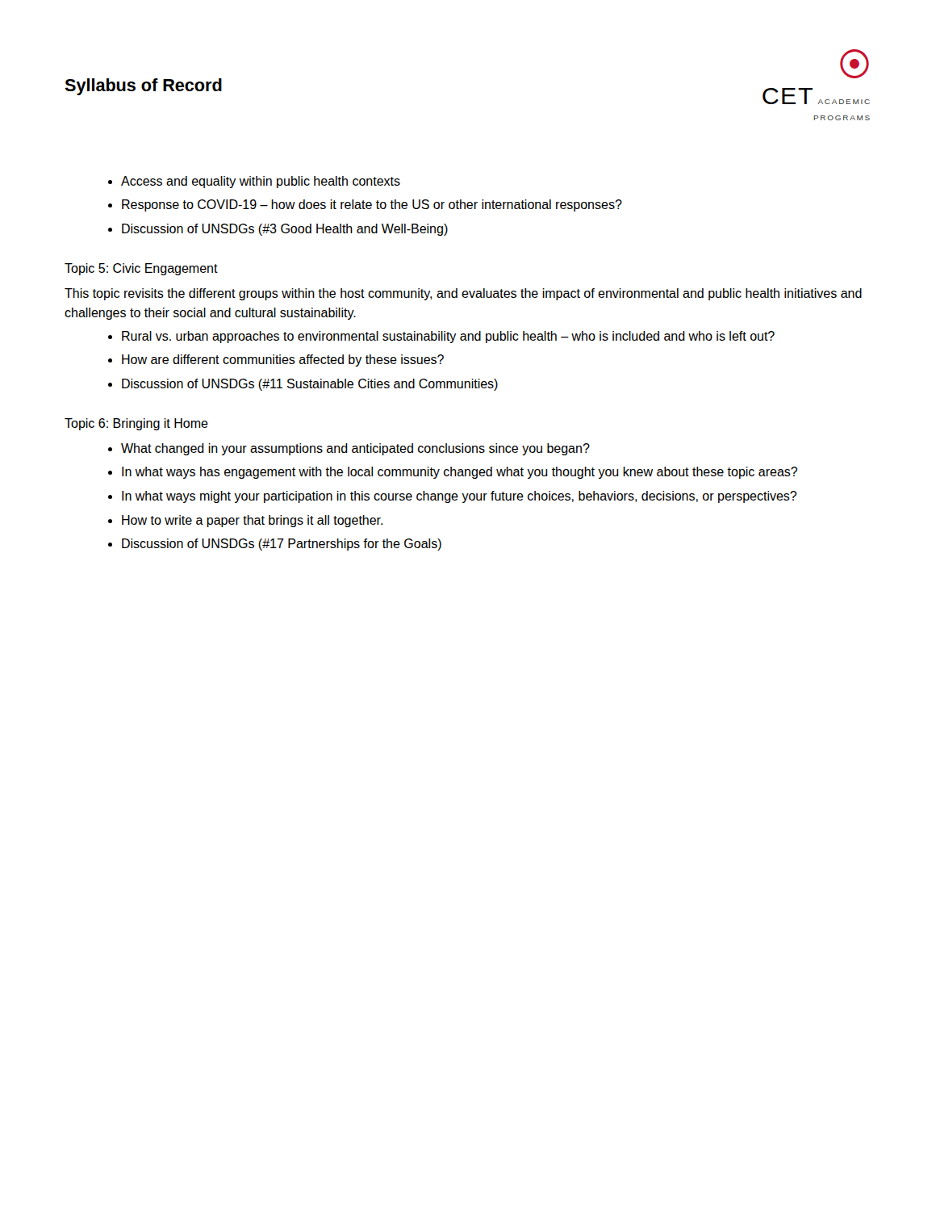Syllabus of Record
⦿
CET ACADEMIC
PROGRAMS
Access and equality within public health contexts
Response to COVID-19 – how does it relate to the US or other international responses?
Discussion of UNSDGs (#3 Good Health and Well-Being)
Topic 5: Civic Engagement
This topic revisits the different groups within the host community, and evaluates the impact of environmental and public health initiatives and challenges to their social and cultural sustainability.
Rural vs. urban approaches to environmental sustainability and public health – who is included and who is left out?
How are different communities affected by these issues?
Discussion of UNSDGs (#11 Sustainable Cities and Communities)
Topic 6: Bringing it Home
What changed in your assumptions and anticipated conclusions since you began?
In what ways has engagement with the local community changed what you thought you knew about these topic areas?
In what ways might your participation in this course change your future choices, behaviors, decisions, or perspectives?
How to write a paper that brings it all together.
Discussion of UNSDGs (#17 Partnerships for the Goals)